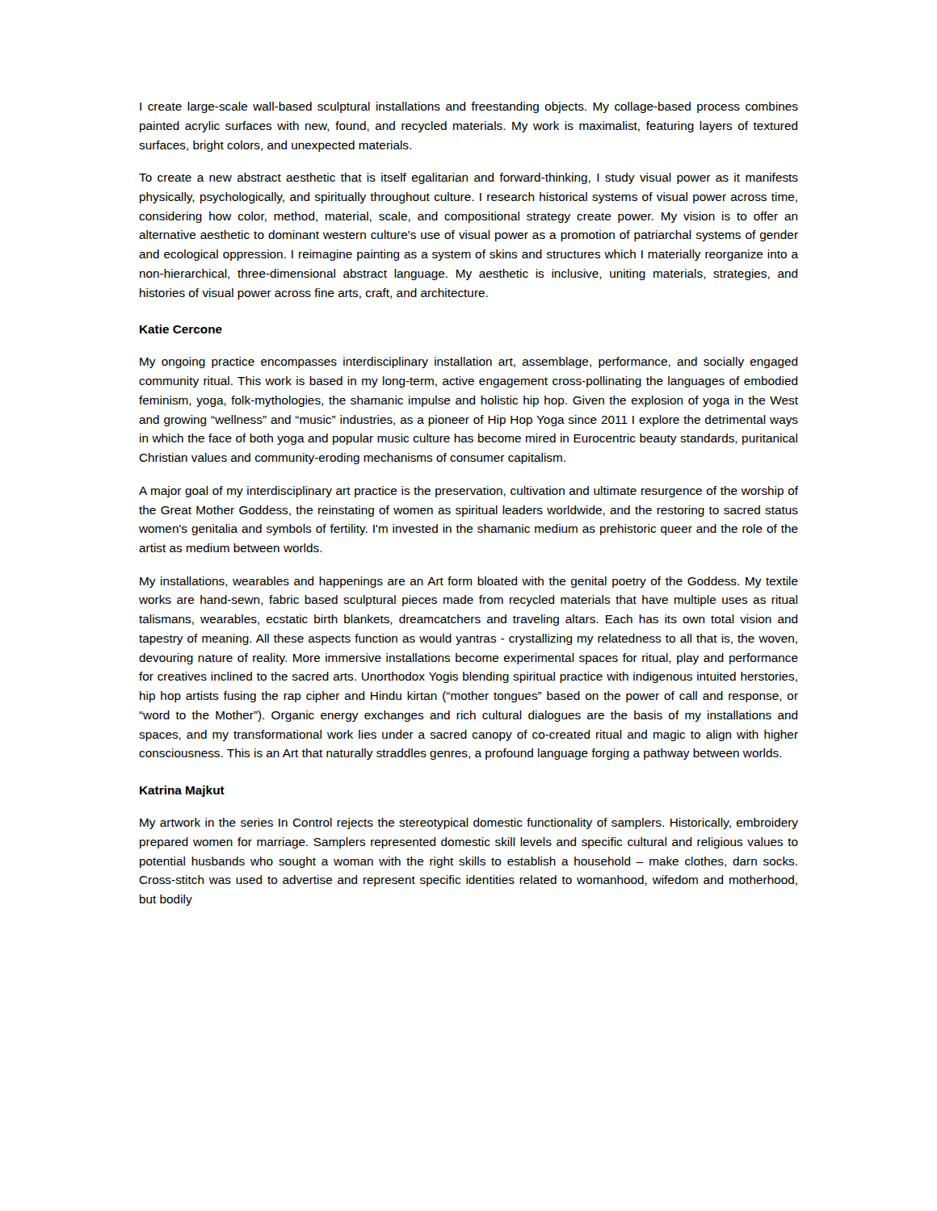I create large-scale wall-based sculptural installations and freestanding objects. My collage-based process combines painted acrylic surfaces with new, found, and recycled materials. My work is maximalist, featuring layers of textured surfaces, bright colors, and unexpected materials.
To create a new abstract aesthetic that is itself egalitarian and forward-thinking, I study visual power as it manifests physically, psychologically, and spiritually throughout culture. I research historical systems of visual power across time, considering how color, method, material, scale, and compositional strategy create power. My vision is to offer an alternative aesthetic to dominant western culture's use of visual power as a promotion of patriarchal systems of gender and ecological oppression. I reimagine painting as a system of skins and structures which I materially reorganize into a non-hierarchical, three-dimensional abstract language. My aesthetic is inclusive, uniting materials, strategies, and histories of visual power across fine arts, craft, and architecture.
Katie Cercone
My ongoing practice encompasses interdisciplinary installation art, assemblage, performance, and socially engaged community ritual. This work is based in my long-term, active engagement cross-pollinating the languages of embodied feminism, yoga, folk-mythologies, the shamanic impulse and holistic hip hop. Given the explosion of yoga in the West and growing “wellness” and “music” industries, as a pioneer of Hip Hop Yoga since 2011 I explore the detrimental ways in which the face of both yoga and popular music culture has become mired in Eurocentric beauty standards, puritanical Christian values and community-eroding mechanisms of consumer capitalism.
A major goal of my interdisciplinary art practice is the preservation, cultivation and ultimate resurgence of the worship of the Great Mother Goddess, the reinstating of women as spiritual leaders worldwide, and the restoring to sacred status women's genitalia and symbols of fertility. I'm invested in the shamanic medium as prehistoric queer and the role of the artist as medium between worlds.
My installations, wearables and happenings are an Art form bloated with the genital poetry of the Goddess. My textile works are hand-sewn, fabric based sculptural pieces made from recycled materials that have multiple uses as ritual talismans, wearables, ecstatic birth blankets, dreamcatchers and traveling altars. Each has its own total vision and tapestry of meaning. All these aspects function as would yantras - crystallizing my relatedness to all that is, the woven, devouring nature of reality. More immersive installations become experimental spaces for ritual, play and performance for creatives inclined to the sacred arts. Unorthodox Yogis blending spiritual practice with indigenous intuited herstories, hip hop artists fusing the rap cipher and Hindu kirtan (“mother tongues” based on the power of call and response, or “word to the Mother”). Organic energy exchanges and rich cultural dialogues are the basis of my installations and spaces, and my transformational work lies under a sacred canopy of co-created ritual and magic to align with higher consciousness. This is an Art that naturally straddles genres, a profound language forging a pathway between worlds.
Katrina Majkut
My artwork in the series In Control rejects the stereotypical domestic functionality of samplers. Historically, embroidery prepared women for marriage. Samplers represented domestic skill levels and specific cultural and religious values to potential husbands who sought a woman with the right skills to establish a household – make clothes, darn socks. Cross-stitch was used to advertise and represent specific identities related to womanhood, wifedom and motherhood, but bodily